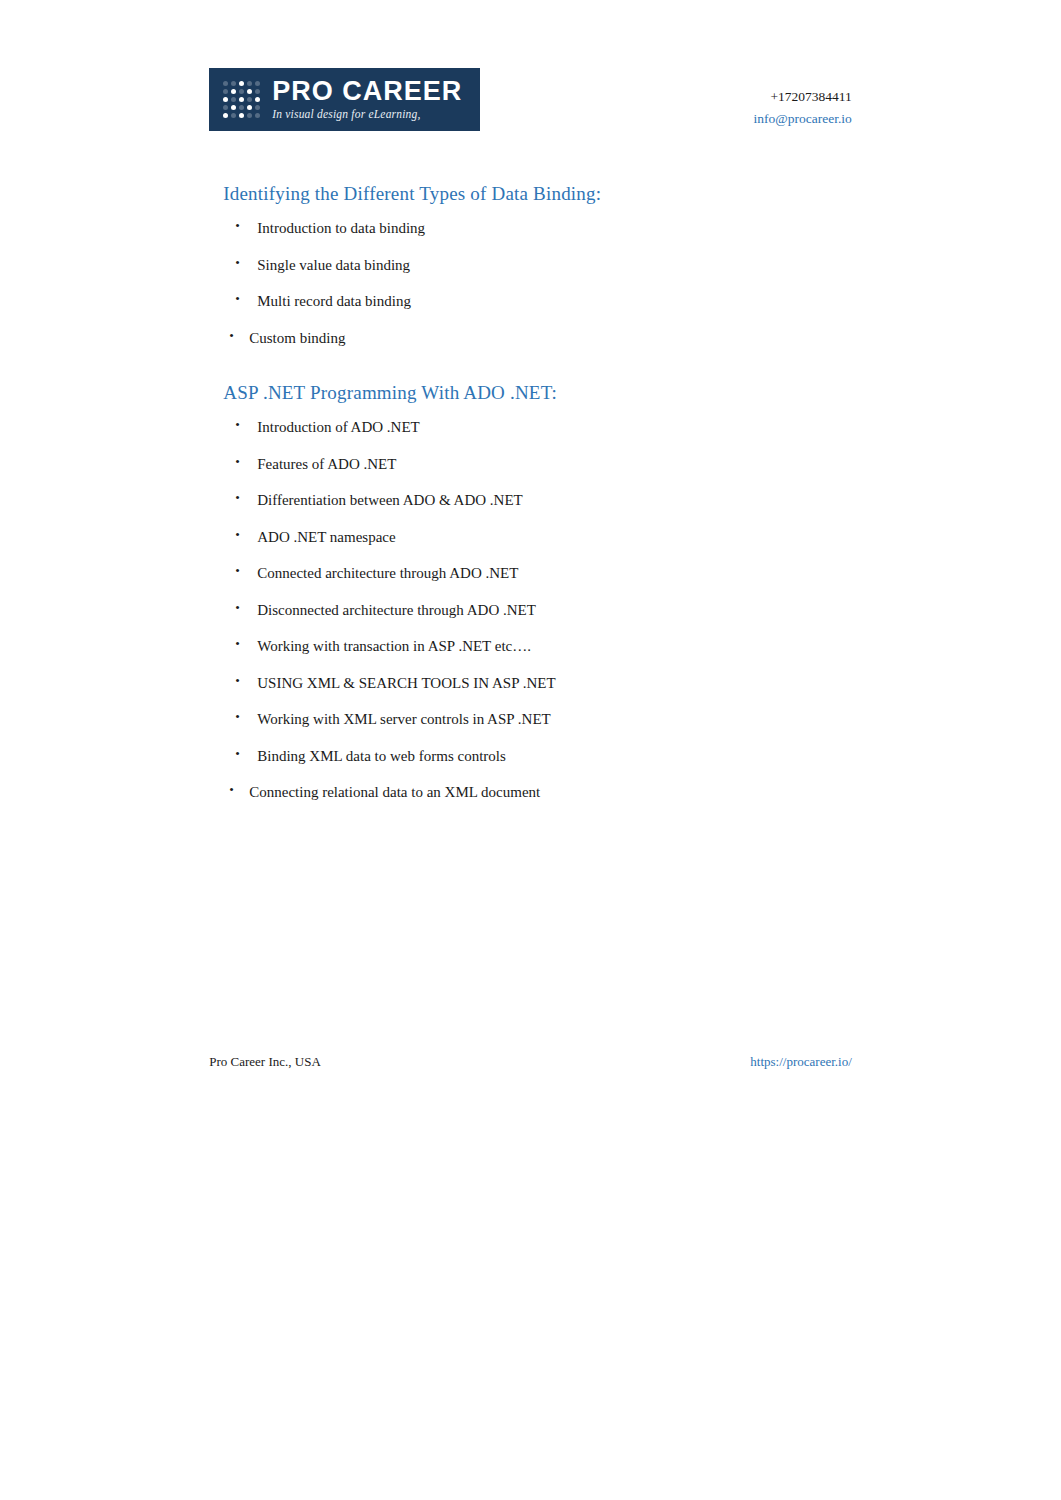PRO CAREER In visual design for eLearning,
+17207384411
info@procareer.io
Identifying the Different Types of Data Binding:
Introduction to data binding
Single value data binding
Multi record data binding
Custom binding
ASP .NET Programming With ADO .NET:
Introduction of ADO .NET
Features of ADO .NET
Differentiation between ADO & ADO .NET
ADO .NET namespace
Connected architecture through ADO .NET
Disconnected architecture through ADO .NET
Working with transaction in ASP .NET etc….
USING XML & SEARCH TOOLS IN ASP .NET
Working with XML server controls in ASP .NET
Binding XML data to web forms controls
Connecting relational data to an XML document
Pro Career Inc., USA
https://procareer.io/